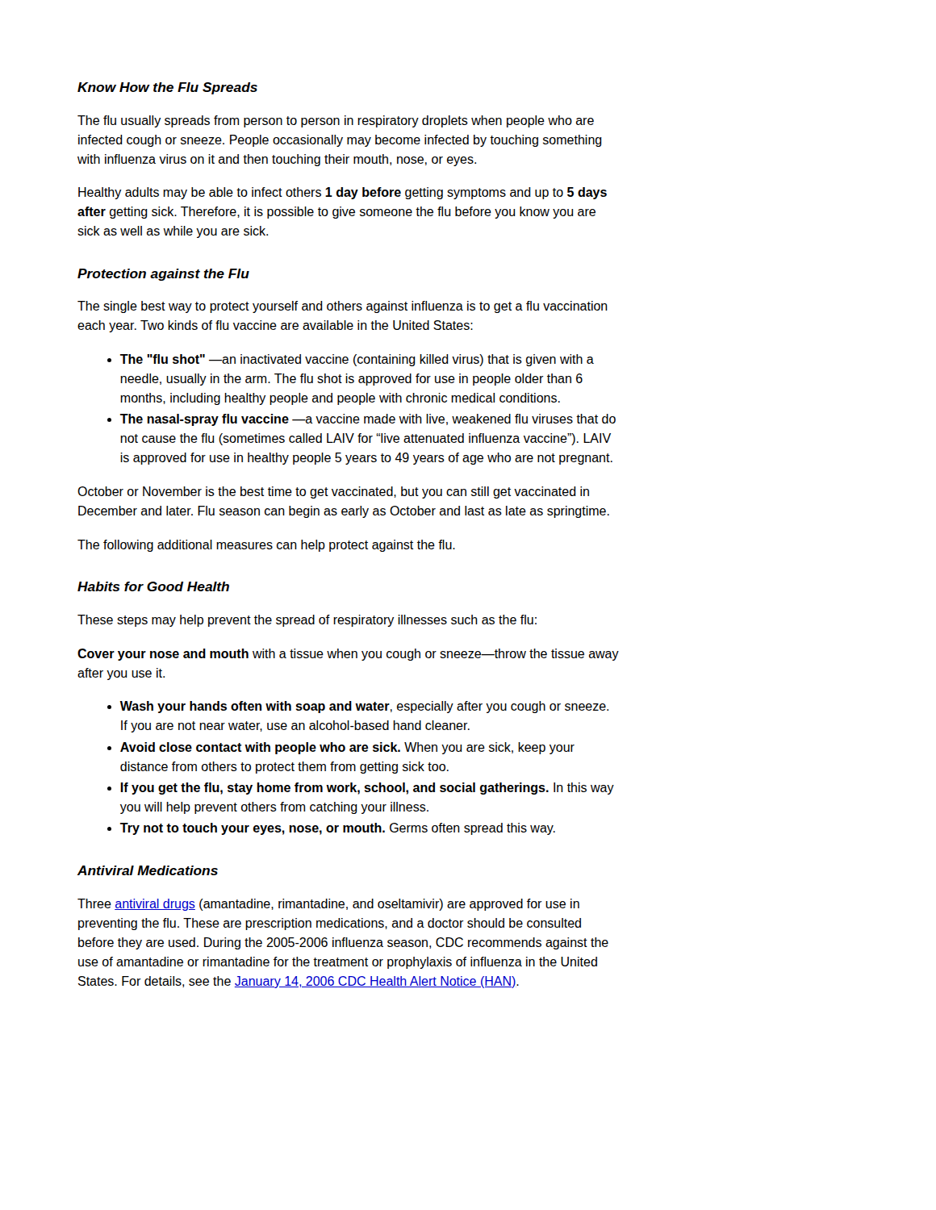Know How the Flu Spreads
The flu usually spreads from person to person in respiratory droplets when people who are infected cough or sneeze. People occasionally may become infected by touching something with influenza virus on it and then touching their mouth, nose, or eyes.
Healthy adults may be able to infect others 1 day before getting symptoms and up to 5 days after getting sick. Therefore, it is possible to give someone the flu before you know you are sick as well as while you are sick.
Protection against the Flu
The single best way to protect yourself and others against influenza is to get a flu vaccination each year. Two kinds of flu vaccine are available in the United States:
The "flu shot" —an inactivated vaccine (containing killed virus) that is given with a needle, usually in the arm. The flu shot is approved for use in people older than 6 months, including healthy people and people with chronic medical conditions.
The nasal-spray flu vaccine —a vaccine made with live, weakened flu viruses that do not cause the flu (sometimes called LAIV for “live attenuated influenza vaccine”). LAIV is approved for use in healthy people 5 years to 49 years of age who are not pregnant.
October or November is the best time to get vaccinated, but you can still get vaccinated in December and later. Flu season can begin as early as October and last as late as springtime.
The following additional measures can help protect against the flu.
Habits for Good Health
These steps may help prevent the spread of respiratory illnesses such as the flu:
Cover your nose and mouth with a tissue when you cough or sneeze—throw the tissue away after you use it.
Wash your hands often with soap and water, especially after you cough or sneeze. If you are not near water, use an alcohol-based hand cleaner.
Avoid close contact with people who are sick. When you are sick, keep your distance from others to protect them from getting sick too.
If you get the flu, stay home from work, school, and social gatherings. In this way you will help prevent others from catching your illness.
Try not to touch your eyes, nose, or mouth. Germs often spread this way.
Antiviral Medications
Three antiviral drugs (amantadine, rimantadine, and oseltamivir) are approved for use in preventing the flu. These are prescription medications, and a doctor should be consulted before they are used. During the 2005-2006 influenza season, CDC recommends against the use of amantadine or rimantadine for the treatment or prophylaxis of influenza in the United States. For details, see the January 14, 2006 CDC Health Alert Notice (HAN).